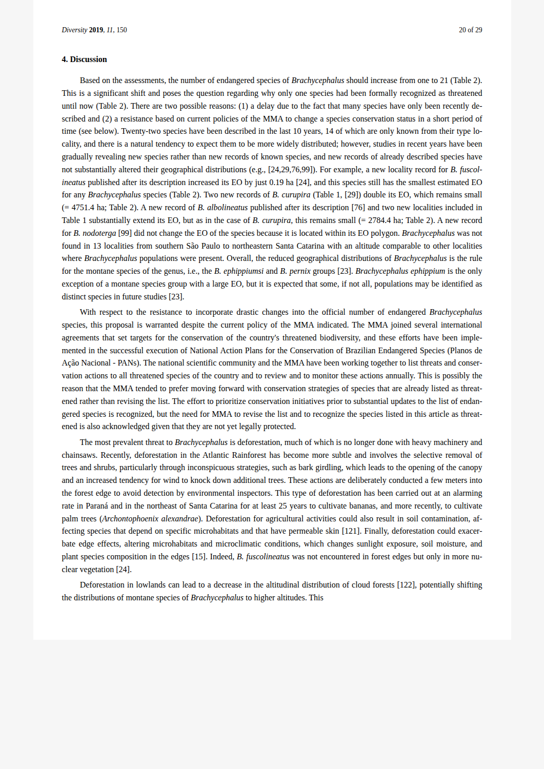Diversity 2019, 11, 150 20 of 29
4. Discussion
Based on the assessments, the number of endangered species of Brachycephalus should increase from one to 21 (Table 2). This is a significant shift and poses the question regarding why only one species had been formally recognized as threatened until now (Table 2). There are two possible reasons: (1) a delay due to the fact that many species have only been recently described and (2) a resistance based on current policies of the MMA to change a species conservation status in a short period of time (see below). Twenty-two species have been described in the last 10 years, 14 of which are only known from their type locality, and there is a natural tendency to expect them to be more widely distributed; however, studies in recent years have been gradually revealing new species rather than new records of known species, and new records of already described species have not substantially altered their geographical distributions (e.g., [24,29,76,99]). For example, a new locality record for B. fuscolineatus published after its description increased its EO by just 0.19 ha [24], and this species still has the smallest estimated EO for any Brachycephalus species (Table 2). Two new records of B. curupira (Table 1, [29]) double its EO, which remains small (= 4751.4 ha; Table 2). A new record of B. albolineatus published after its description [76] and two new localities included in Table 1 substantially extend its EO, but as in the case of B. curupira, this remains small (= 2784.4 ha; Table 2). A new record for B. nodoterga [99] did not change the EO of the species because it is located within its EO polygon. Brachycephalus was not found in 13 localities from southern São Paulo to northeastern Santa Catarina with an altitude comparable to other localities where Brachycephalus populations were present. Overall, the reduced geographical distributions of Brachycephalus is the rule for the montane species of the genus, i.e., the B. ephippiumsi and B. pernix groups [23]. Brachycephalus ephippium is the only exception of a montane species group with a large EO, but it is expected that some, if not all, populations may be identified as distinct species in future studies [23].
With respect to the resistance to incorporate drastic changes into the official number of endangered Brachycephalus species, this proposal is warranted despite the current policy of the MMA indicated. The MMA joined several international agreements that set targets for the conservation of the country's threatened biodiversity, and these efforts have been implemented in the successful execution of National Action Plans for the Conservation of Brazilian Endangered Species (Planos de Ação Nacional - PANs). The national scientific community and the MMA have been working together to list threats and conservation actions to all threatened species of the country and to review and to monitor these actions annually. This is possibly the reason that the MMA tended to prefer moving forward with conservation strategies of species that are already listed as threatened rather than revising the list. The effort to prioritize conservation initiatives prior to substantial updates to the list of endangered species is recognized, but the need for MMA to revise the list and to recognize the species listed in this article as threatened is also acknowledged given that they are not yet legally protected.
The most prevalent threat to Brachycephalus is deforestation, much of which is no longer done with heavy machinery and chainsaws. Recently, deforestation in the Atlantic Rainforest has become more subtle and involves the selective removal of trees and shrubs, particularly through inconspicuous strategies, such as bark girdling, which leads to the opening of the canopy and an increased tendency for wind to knock down additional trees. These actions are deliberately conducted a few meters into the forest edge to avoid detection by environmental inspectors. This type of deforestation has been carried out at an alarming rate in Paraná and in the northeast of Santa Catarina for at least 25 years to cultivate bananas, and more recently, to cultivate palm trees (Archontophoenix alexandrae). Deforestation for agricultural activities could also result in soil contamination, affecting species that depend on specific microhabitats and that have permeable skin [121]. Finally, deforestation could exacerbate edge effects, altering microhabitats and microclimatic conditions, which changes sunlight exposure, soil moisture, and plant species composition in the edges [15]. Indeed, B. fuscolineatus was not encountered in forest edges but only in more nuclear vegetation [24].
Deforestation in lowlands can lead to a decrease in the altitudinal distribution of cloud forests [122], potentially shifting the distributions of montane species of Brachycephalus to higher altitudes. This